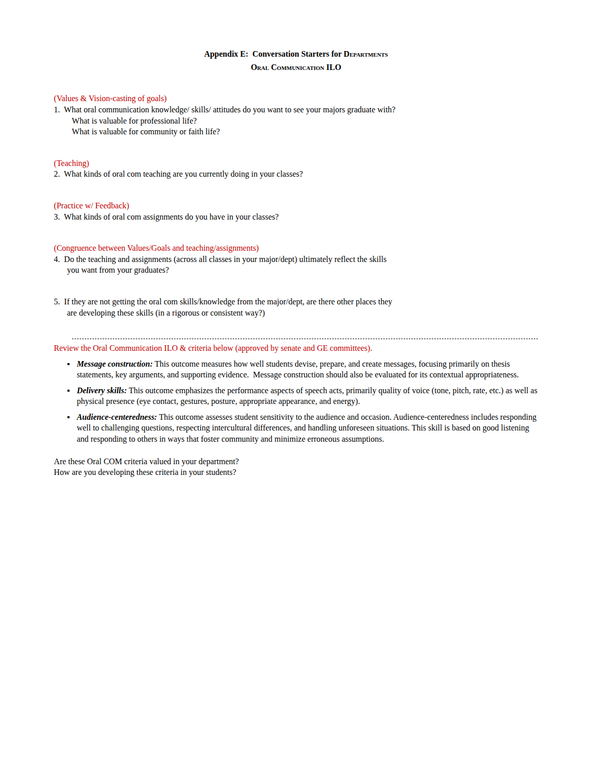Appendix E: Conversation Starters for Departments
Oral Communication ILO
(Values & Vision-casting of goals)
1. What oral communication knowledge/ skills/ attitudes do you want to see your majors graduate with?
What is valuable for professional life?
What is valuable for community or faith life?
(Teaching)
2. What kinds of oral com teaching are you currently doing in your classes?
(Practice w/ Feedback)
3. What kinds of oral com assignments do you have in your classes?
(Congruence between Values/Goals and teaching/assignments)
4. Do the teaching and assignments (across all classes in your major/dept) ultimately reflect the skills
you want from your graduates?
5. If they are not getting the oral com skills/knowledge from the major/dept, are there other places they
are developing these skills (in a rigorous or consistent way?)
Review the Oral Communication ILO & criteria below (approved by senate and GE committees).
Message construction: This outcome measures how well students devise, prepare, and create messages, focusing primarily on thesis statements, key arguments, and supporting evidence. Message construction should also be evaluated for its contextual appropriateness.
Delivery skills: This outcome emphasizes the performance aspects of speech acts, primarily quality of voice (tone, pitch, rate, etc.) as well as physical presence (eye contact, gestures, posture, appropriate appearance, and energy).
Audience-centeredness: This outcome assesses student sensitivity to the audience and occasion. Audience-centeredness includes responding well to challenging questions, respecting intercultural differences, and handling unforeseen situations. This skill is based on good listening and responding to others in ways that foster community and minimize erroneous assumptions.
Are these Oral COM criteria valued in your department?
How are you developing these criteria in your students?